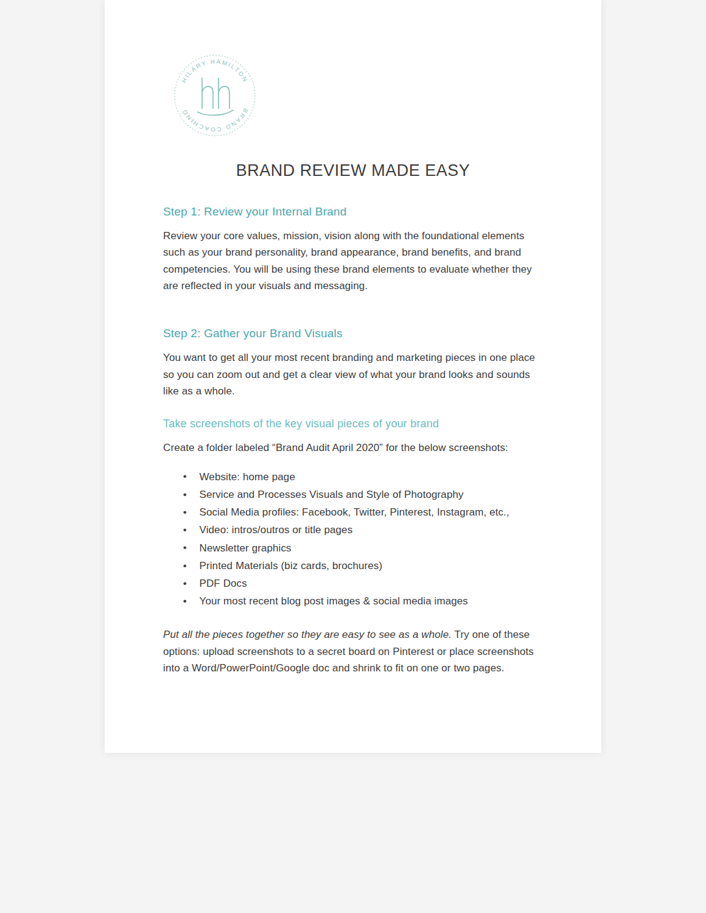HILARY HAMILTON BRAND COACHING
BRAND REVIEW MADE EASY
Step 1: Review your Internal Brand
Review your core values, mission, vision along with the foundational elements such as your brand personality, brand appearance, brand benefits, and brand competencies. You will be using these brand elements to evaluate whether they are reflected in your visuals and messaging.
Step 2: Gather your Brand Visuals
You want to get all your most recent branding and marketing pieces in one place so you can zoom out and get a clear view of what your brand looks and sounds like as a whole.
Take screenshots of the key visual pieces of your brand
Create a folder labeled “Brand Audit April 2020” for the below screenshots:
Website: home page
Service and Processes Visuals and Style of Photography
Social Media profiles: Facebook, Twitter, Pinterest, Instagram, etc.,
Video: intros/outros or title pages
Newsletter graphics
Printed Materials (biz cards, brochures)
PDF Docs
Your most recent blog post images & social media images
Put all the pieces together so they are easy to see as a whole. Try one of these options: upload screenshots to a secret board on Pinterest or place screenshots into a Word/PowerPoint/Google doc and shrink to fit on one or two pages.